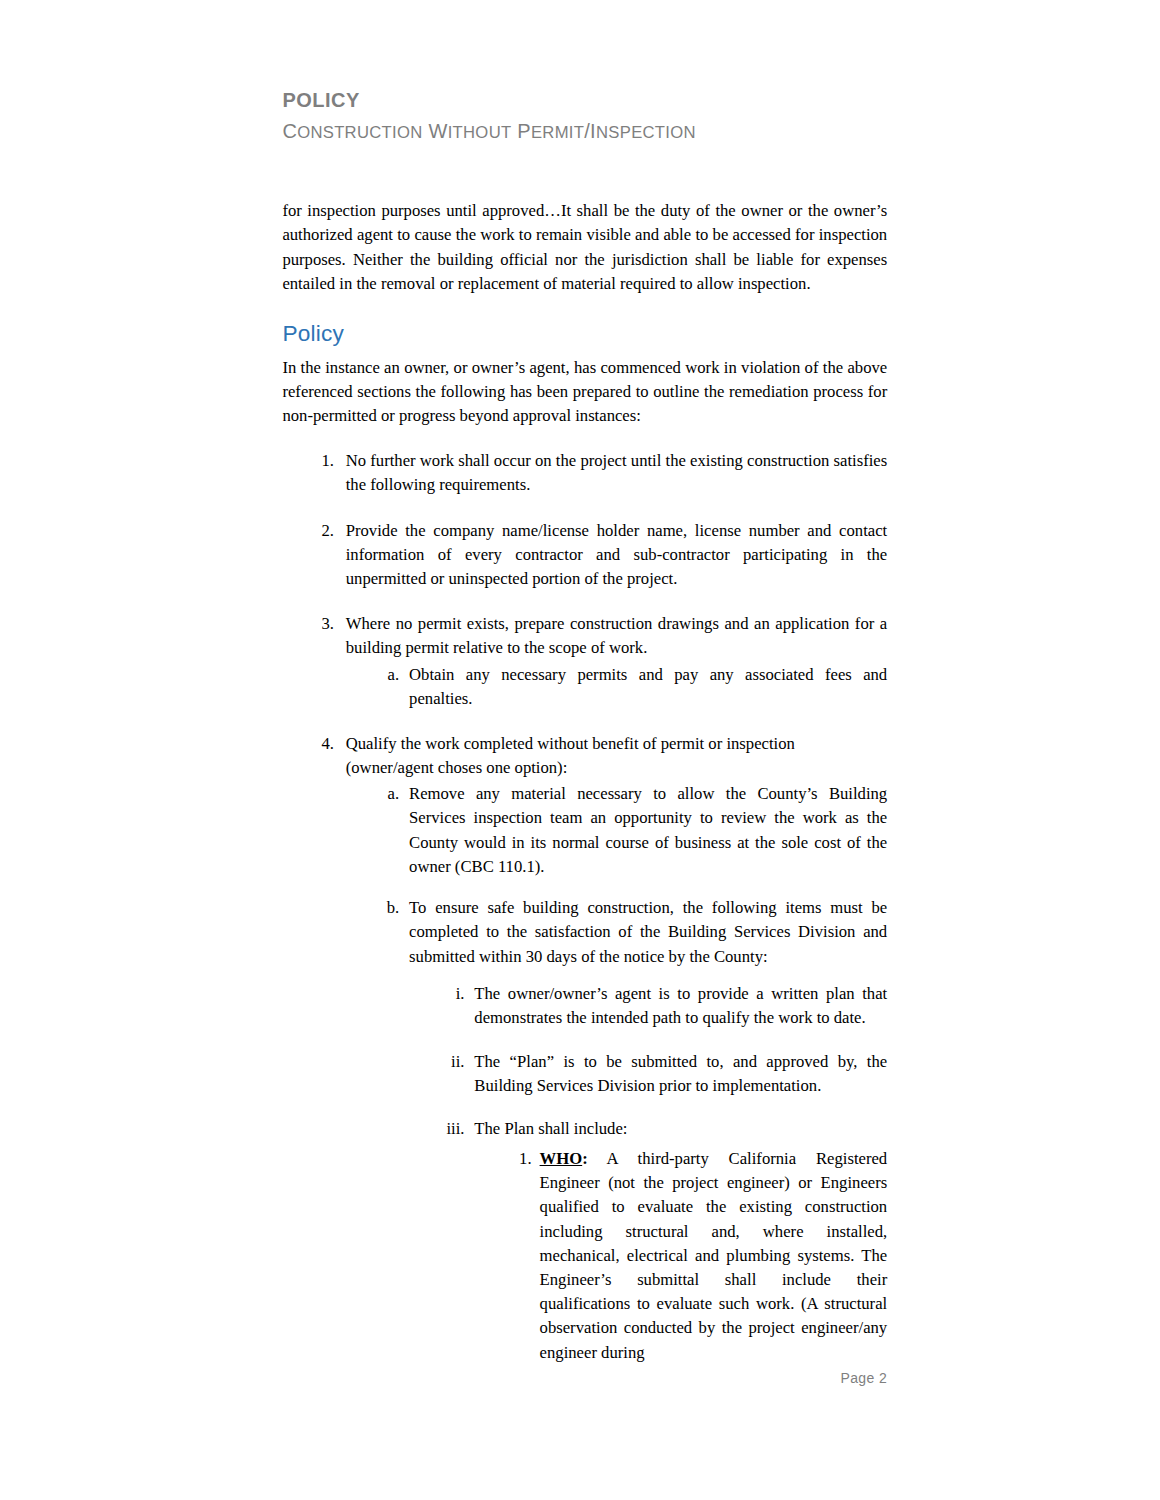POLICY
CONSTRUCTION WITHOUT PERMIT/INSPECTION
for inspection purposes until approved…It shall be the duty of the owner or the owner’s authorized agent to cause the work to remain visible and able to be accessed for inspection purposes. Neither the building official nor the jurisdiction shall be liable for expenses entailed in the removal or replacement of material required to allow inspection.
Policy
In the instance an owner, or owner’s agent, has commenced work in violation of the above referenced sections the following has been prepared to outline the remediation process for non-permitted or progress beyond approval instances:
No further work shall occur on the project until the existing construction satisfies the following requirements.
Provide the company name/license holder name, license number and contact information of every contractor and sub-contractor participating in the unpermitted or uninspected portion of the project.
Where no permit exists, prepare construction drawings and an application for a building permit relative to the scope of work.
Obtain any necessary permits and pay any associated fees and penalties.
Qualify the work completed without benefit of permit or inspection
(owner/agent choses one option):
Remove any material necessary to allow the County’s Building Services inspection team an opportunity to review the work as the County would in its normal course of business at the sole cost of the owner (CBC 110.1).
To ensure safe building construction, the following items must be completed to the satisfaction of the Building Services Division and submitted within 30 days of the notice by the County:
The owner/owner’s agent is to provide a written plan that demonstrates the intended path to qualify the work to date.
The “Plan” is to be submitted to, and approved by, the Building Services Division prior to implementation.
The Plan shall include:
WHO: A third-party California Registered Engineer (not the project engineer) or Engineers qualified to evaluate the existing construction including structural and, where installed, mechanical, electrical and plumbing systems. The Engineer’s submittal shall include their qualifications to evaluate such work. (A structural observation conducted by the project engineer/any engineer during
Page 2